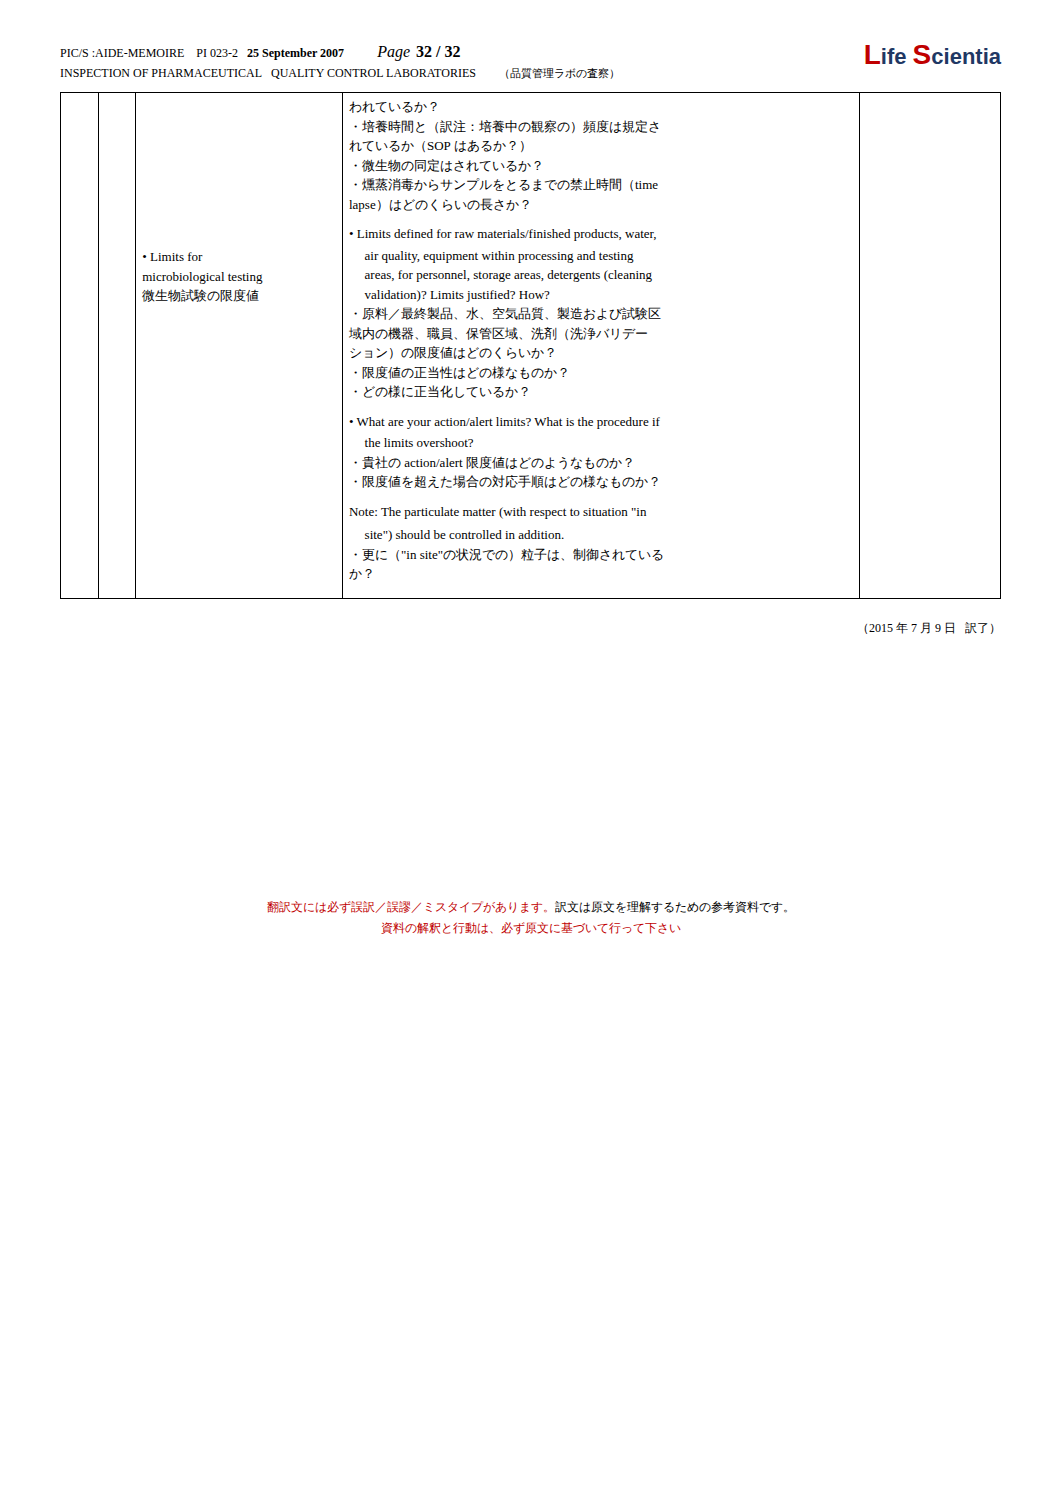Life Scientia
PIC/S :AIDE-MEMOIRE PI 023-2 25 September 2007 Page 32 / 32
INSPECTION OF PHARMACEUTICAL QUALITY CONTROL LABORATORIES （品質管理ラボの査察）
| | | • Limits for microbiological testing 微生物試験の限度値 | われているか？ ・培養時間と（訳注：培養中の観察の）頻度は規定さ れているか（SOP はあるか？） ・微生物の同定はされているか？ ・燻蒸消毒からサンプルをとるまでの禁止時間（time lapse）はどのくらいの長さか？ • Limits defined for raw materials/finished products, water, air quality, equipment within processing and testing areas, for personnel, storage areas, detergents (cleaning validation)? Limits justified? How? ・原料／最終製品、水、空気品質、製造および試験区 域内の機器、職員、保管区域、洗剤（洗浄バリデー ション）の限度値はどのくらいか？ ・限度値の正当性はどの様なものか？ ・どの様に正当化しているか？ • What are your action/alert limits? What is the procedure if the limits overshoot? ・貴社の action/alert 限度値はどのようなものか？ ・限度値を超えた場合の対応手順はどの様なものか？ Note: The particulate matter (with respect to situation "in site") should be controlled in addition. ・更に（"in site"の状況での）粒子は、制御されている か？ | |
（2015 年 7 月 9 日 訳了）
翻訳文には必ず誤訳／誤謬／ミスタイプがあります。訳文は原文を理解するための参考資料です。
資料の解釈と行動は、必ず原文に基づいて行って下さい